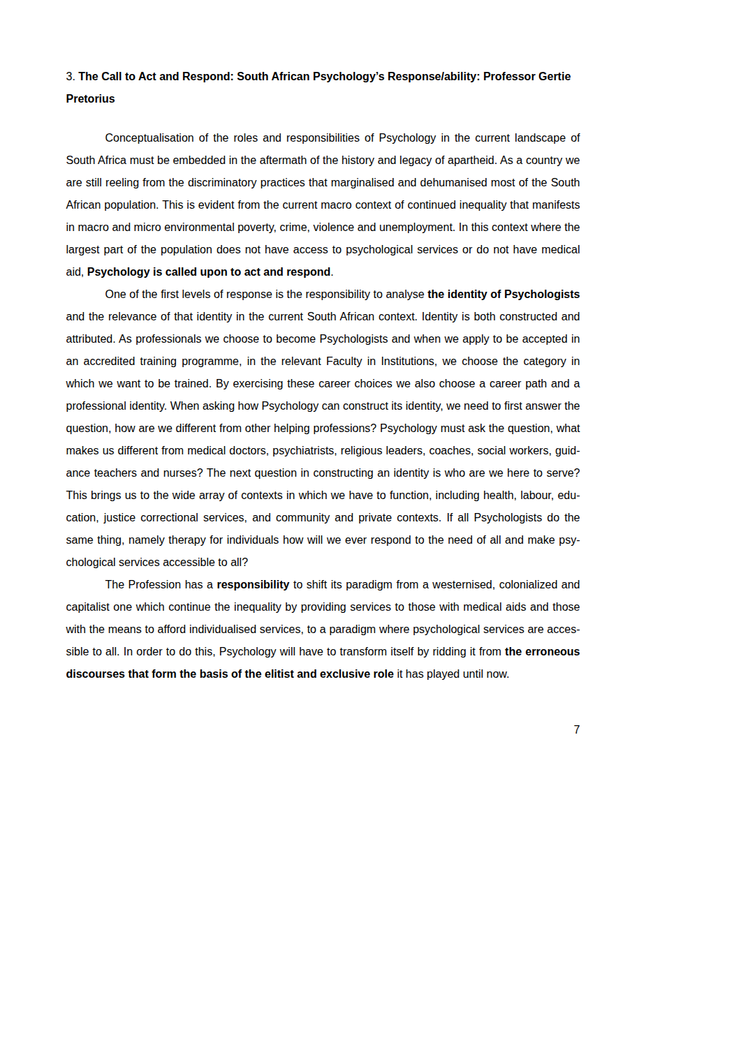3. The Call to Act and Respond: South African Psychology’s Response/ability: Professor Gertie Pretorius
Conceptualisation of the roles and responsibilities of Psychology in the current landscape of South Africa must be embedded in the aftermath of the history and legacy of apartheid. As a country we are still reeling from the discriminatory practices that marginalised and dehumanised most of the South African population. This is evident from the current macro context of continued inequality that manifests in macro and micro environmental poverty, crime, violence and unemployment. In this context where the largest part of the population does not have access to psychological services or do not have medical aid, Psychology is called upon to act and respond.
One of the first levels of response is the responsibility to analyse the identity of Psychologists and the relevance of that identity in the current South African context. Identity is both constructed and attributed. As professionals we choose to become Psychologists and when we apply to be accepted in an accredited training programme, in the relevant Faculty in Institutions, we choose the category in which we want to be trained. By exercising these career choices we also choose a career path and a professional identity. When asking how Psychology can construct its identity, we need to first answer the question, how are we different from other helping professions? Psychology must ask the question, what makes us different from medical doctors, psychiatrists, religious leaders, coaches, social workers, guidance teachers and nurses? The next question in constructing an identity is who are we here to serve? This brings us to the wide array of contexts in which we have to function, including health, labour, education, justice correctional services, and community and private contexts. If all Psychologists do the same thing, namely therapy for individuals how will we ever respond to the need of all and make psychological services accessible to all?
The Profession has a responsibility to shift its paradigm from a westernised, colonialized and capitalist one which continue the inequality by providing services to those with medical aids and those with the means to afford individualised services, to a paradigm where psychological services are accessible to all. In order to do this, Psychology will have to transform itself by ridding it from the erroneous discourses that form the basis of the elitist and exclusive role it has played until now.
7